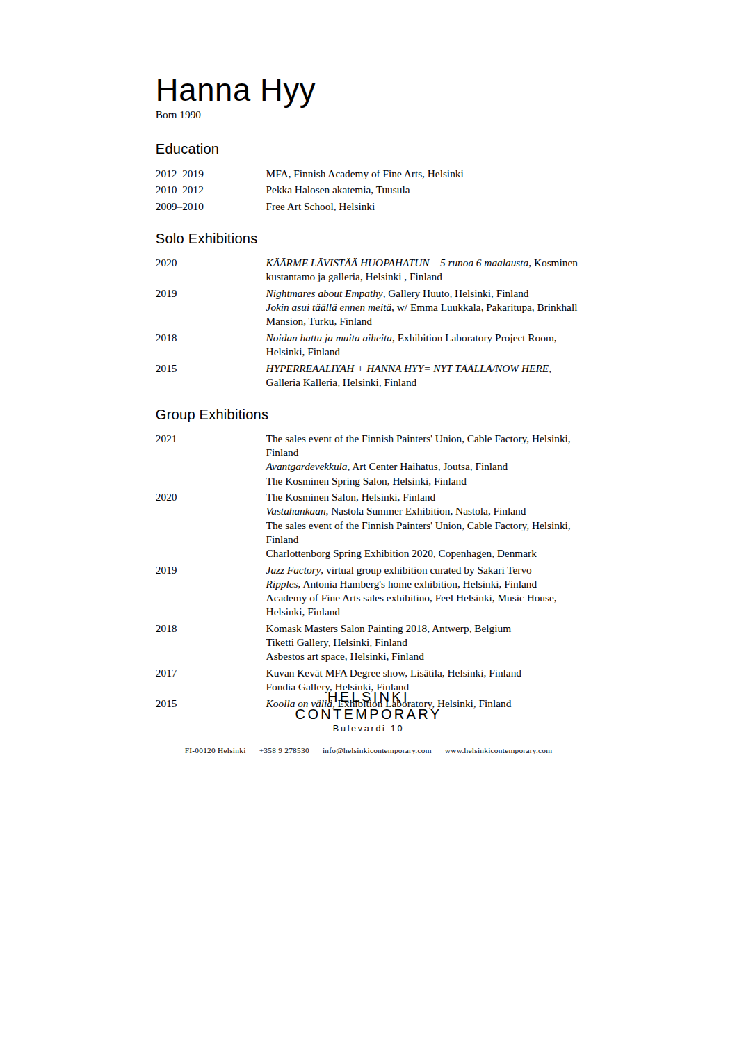Hanna Hyy
Born 1990
Education
| 2012–2019 | MFA, Finnish Academy of Fine Arts, Helsinki |
| 2010–2012 | Pekka Halosen akatemia, Tuusula |
| 2009–2010 | Free Art School, Helsinki |
Solo Exhibitions
| 2020 | KÄÄRME LÄVISTÄÄ HUOPAHATUN – 5 runoa 6 maalausta , Kosminen kustantamo ja galleria, Helsinki , Finland |
| 2019 | Nightmares about Empathy , Gallery Huuto, Helsinki, Finland Jokin asui täällä ennen meitä , w/ Emma Luukkala, Pakaritupa, Brinkhall Mansion, Turku, Finland |
| 2018 | Noidan hattu ja muita aiheita , Exhibition Laboratory Project Room, Helsinki, Finland |
| 2015 | HYPERREAALIYAH + HANNA HYY= NYT TÄÄLLÄ/NOW HERE , Galleria Kalleria, Helsinki, Finland |
Group Exhibitions
| 2021 | The sales event of the Finnish Painters' Union, Cable Factory, Helsinki, Finland Avantgardevekkula , Art Center Haihatus, Joutsa, Finland The Kosminen Spring Salon, Helsinki, Finland |
| 2020 | The Kosminen Salon, Helsinki, Finland Vastahankaan , Nastola Summer Exhibition, Nastola, Finland The sales event of the Finnish Painters' Union, Cable Factory, Helsinki, Finland Charlottenborg Spring Exhibition 2020, Copenhagen, Denmark |
| 2019 | Jazz Factory , virtual group exhibition curated by Sakari Tervo Ripples , Antonia Hamberg's home exhibition, Helsinki, Finland Academy of Fine Arts sales exhibitino, Feel Helsinki, Music House, Helsinki, Finland |
| 2018 | Komask Masters Salon Painting 2018, Antwerp, Belgium Tiketti Gallery, Helsinki, Finland Asbestos art space, Helsinki, Finland |
| 2017 | Kuvan Kevät MFA Degree show, Lisätila, Helsinki, Finland Fondia Gallery, Helsinki, Finland |
| 2015 | Koolla on väliä , Exhibition Laboratory, Helsinki, Finland |
HELSINKI
CONTEMPORARY Bulevardi 10
FI-00120 Helsinki +358 9 278530 info@helsinkicontemporary.com www.helsinkicontemporary.com